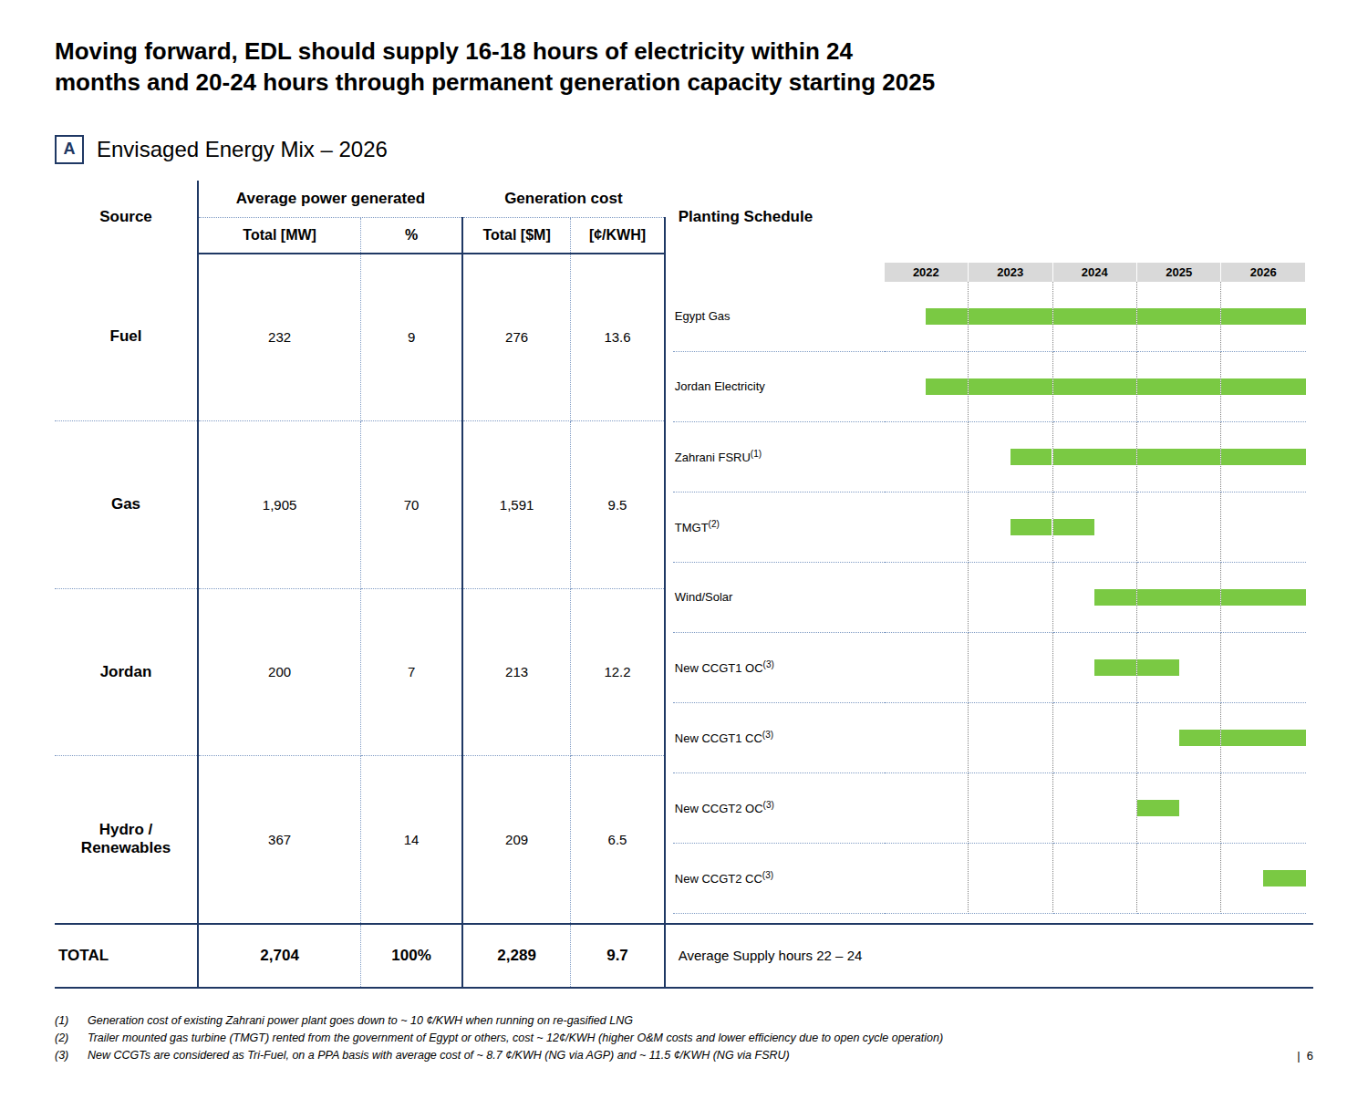Moving forward, EDL should supply 16-18 hours of electricity within 24
months and 20-24 hours through permanent generation capacity starting 2025
A
Envisaged Energy Mix – 2026
| Source | Average power generated | Generation cost | Planting Schedule |
| --- | --- | --- | --- |
| Total [MW] | % | Total [$M] | [¢/KWH] |
| Fuel | 232 | 9 | 276 | 13.6 | / / 2022 / 2023 / 2024 / 2025 / 2026 / / --- / --- / --- / --- / --- / --- / / Egypt Gas / / / / / / / Jordan Electricity / / / / / / / Zahrani FSRU (1) / / / / / / / TMGT (2) / / / / / / / Wind/Solar / / / / / / / New CCGT1 OC (3) / / / / / / / New CCGT1 CC (3) / / / / / / / New CCGT2 OC (3) / / / / / / / New CCGT2 CC (3) / / / / / / |
| Gas | 1,905 | 70 | 1,591 | 9.5 |
| Jordan | 200 | 7 | 213 | 12.2 |
| Hydro / Renewables | 367 | 14 | 209 | 6.5 |
| TOTAL | 2,704 | 100% | 2,289 | 9.7 | Average Supply hours 22 – 24 |
(1) Generation cost of existing Zahrani power plant goes down to ~ 10 ¢/KWH when running on re-gasified LNG
(2) Trailer mounted gas turbine (TMGT) rented from the government of Egypt or others, cost ~ 12¢/KWH (higher O&M costs and lower efficiency due to open cycle operation)
(3) New CCGTs are considered as Tri-Fuel, on a PPA basis with average cost of ~ 8.7 ¢/KWH (NG via AGP) and ~ 11.5 ¢/KWH (NG via FSRU)
| 6